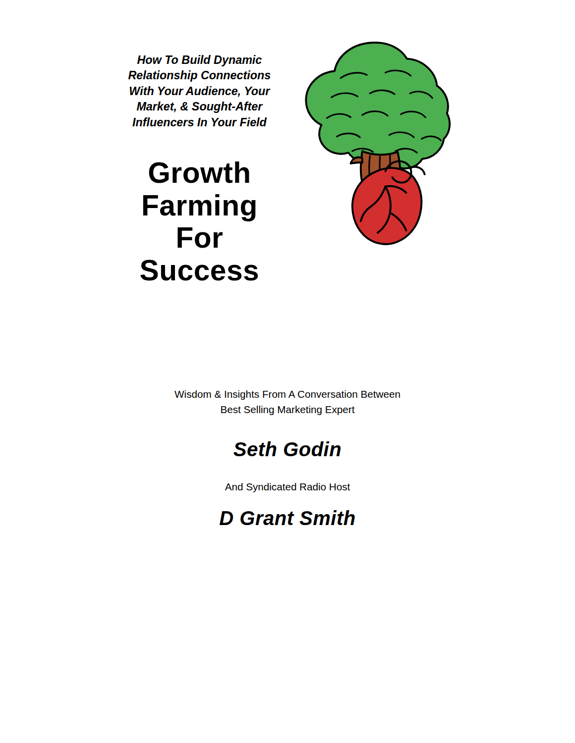How To Build Dynamic Relationship Connections With Your Audience, Your Market, & Sought-After Influencers In Your Field
Growth
Farming
For Success
Wisdom & Insights From A Conversation Between
Best Selling Marketing Expert
Seth Godin
And Syndicated Radio Host
D Grant Smith